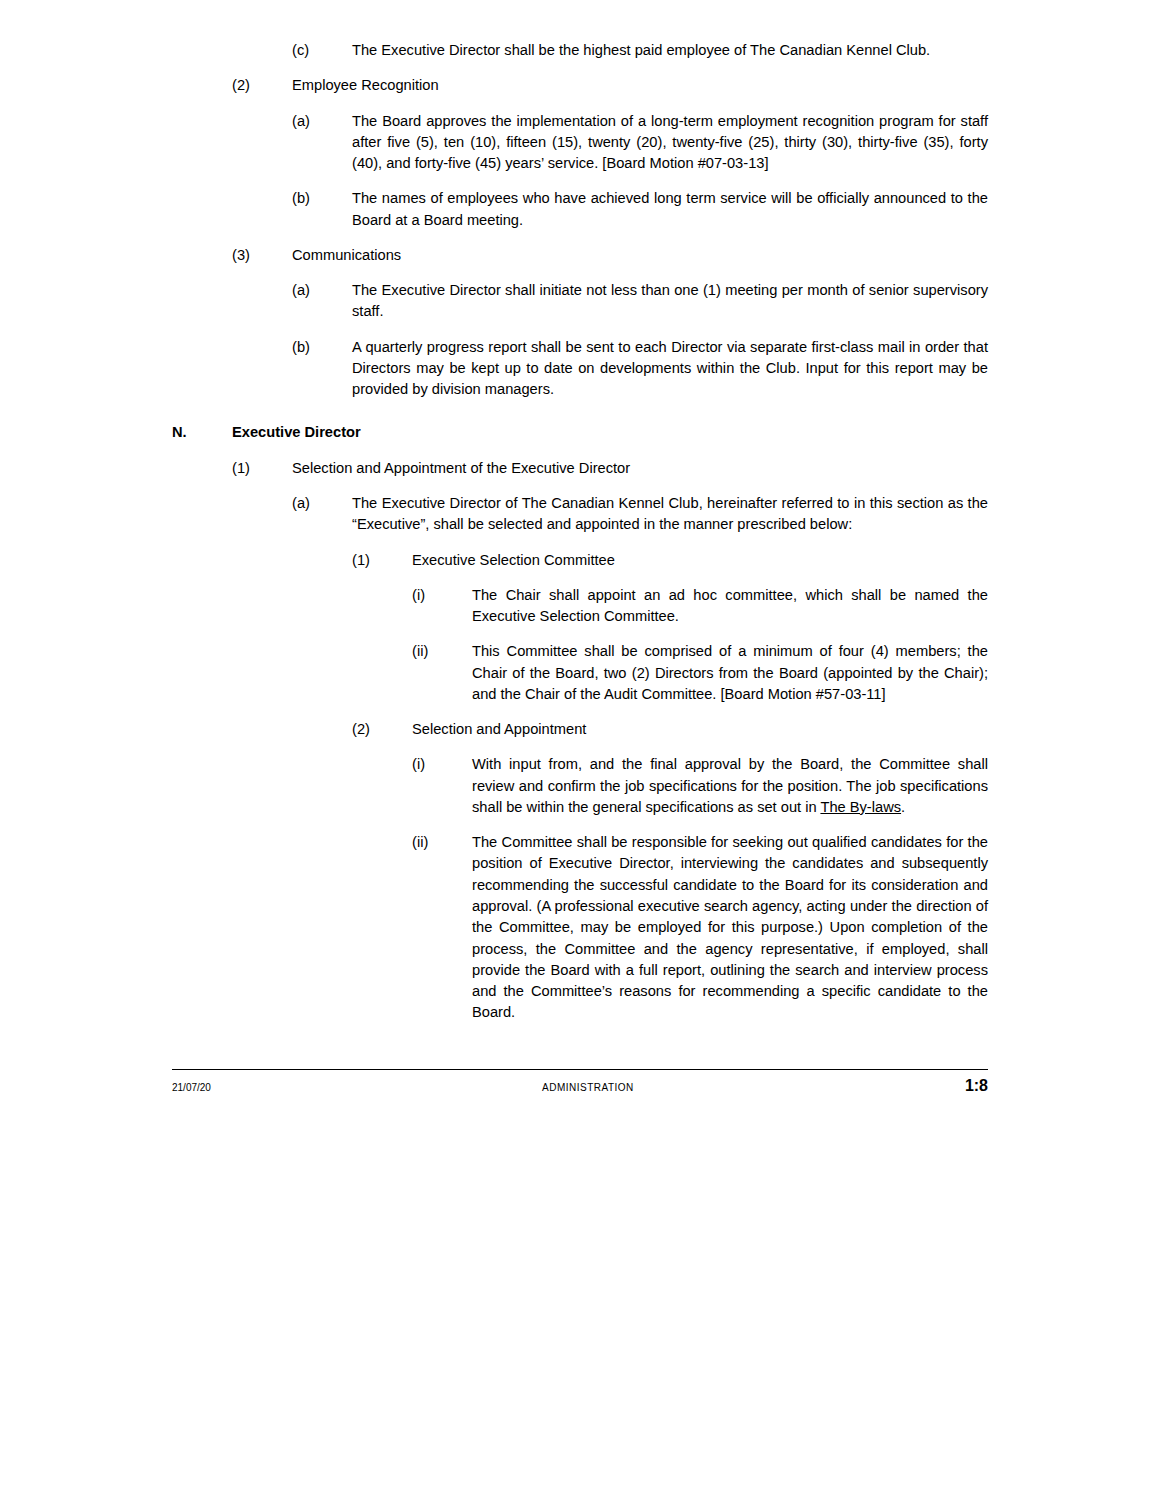(c)
The Executive Director shall be the highest paid employee of The Canadian Kennel Club.
(2)
Employee Recognition
(a)
The Board approves the implementation of a long-term employment recognition program for staff after five (5), ten (10), fifteen (15), twenty (20), twenty-five (25), thirty (30), thirty-five (35), forty (40), and forty-five (45) years’ service. [Board Motion #07-03-13]
(b)
The names of employees who have achieved long term service will be officially announced to the Board at a Board meeting.
(3)
Communications
(a)
The Executive Director shall initiate not less than one (1) meeting per month of senior supervisory staff.
(b)
A quarterly progress report shall be sent to each Director via separate first-class mail in order that Directors may be kept up to date on developments within the Club. Input for this report may be provided by division managers.
N.
Executive Director
(1)
Selection and Appointment of the Executive Director
(a)
The Executive Director of The Canadian Kennel Club, hereinafter referred to in this section as the “Executive”, shall be selected and appointed in the manner prescribed below:
(1)
Executive Selection Committee
(i)
The Chair shall appoint an ad hoc committee, which shall be named the Executive Selection Committee.
(ii)
This Committee shall be comprised of a minimum of four (4) members; the Chair of the Board, two (2) Directors from the Board (appointed by the Chair); and the Chair of the Audit Committee. [Board Motion #57-03-11]
(2)
Selection and Appointment
(i)
With input from, and the final approval by the Board, the Committee shall review and confirm the job specifications for the position. The job specifications shall be within the general specifications as set out in The By-laws.
(ii)
The Committee shall be responsible for seeking out qualified candidates for the position of Executive Director, interviewing the candidates and subsequently recommending the successful candidate to the Board for its consideration and approval. (A professional executive search agency, acting under the direction of the Committee, may be employed for this purpose.) Upon completion of the process, the Committee and the agency representative, if employed, shall provide the Board with a full report, outlining the search and interview process and the Committee’s reasons for recommending a specific candidate to the Board.
21/07/20
ADMINISTRATION
1:8